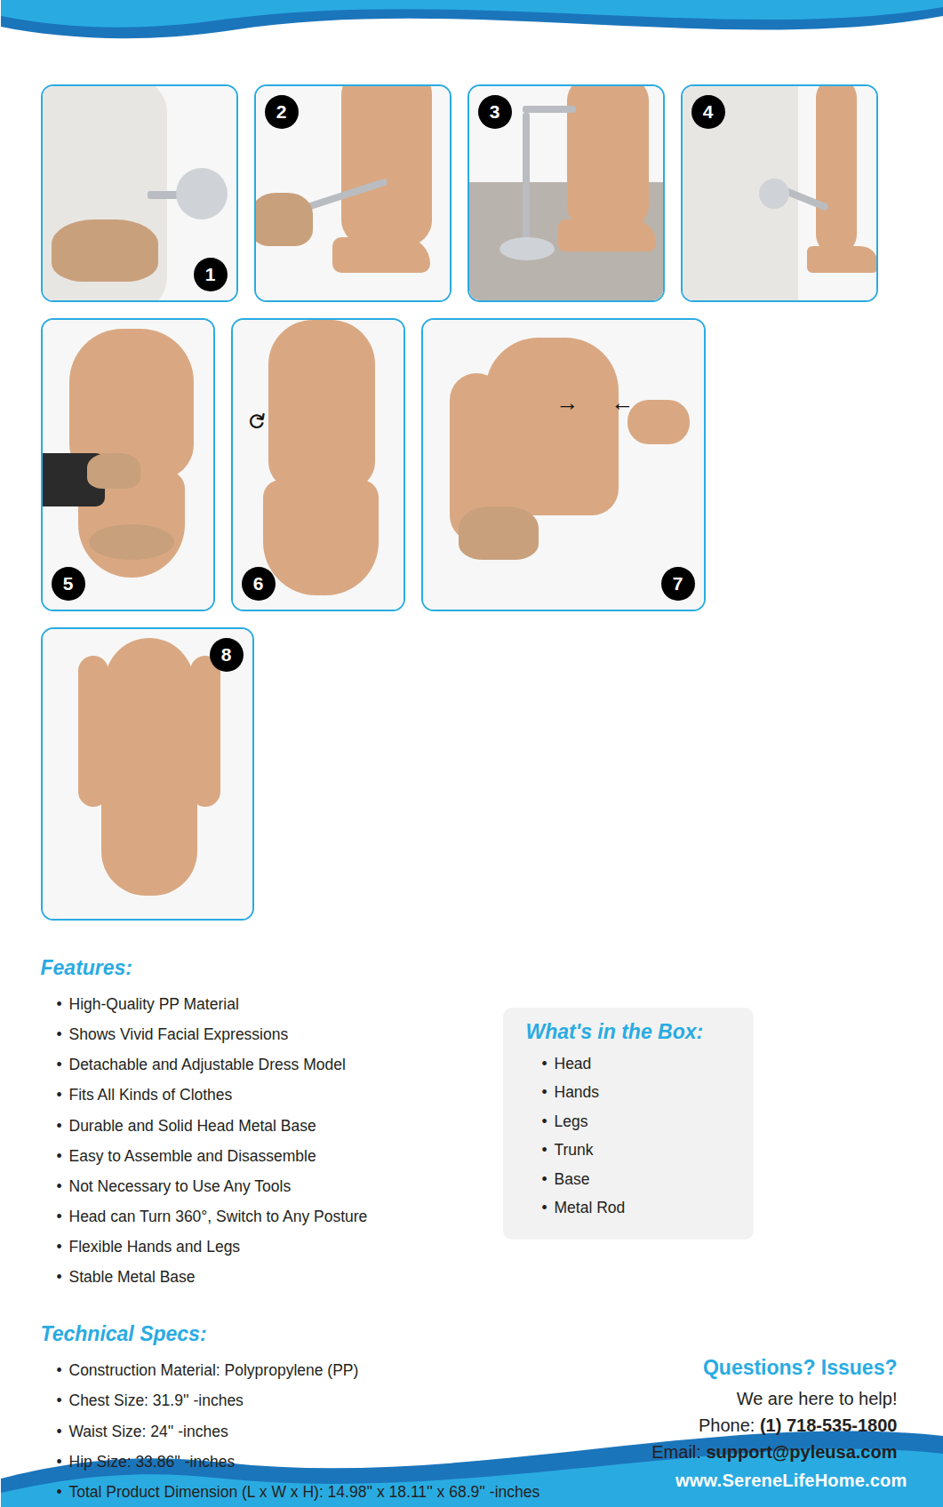1
2
3
4
5
⟳
6
→
←
7
8
Features:
High-Quality PP Material
Shows Vivid Facial Expressions
Detachable and Adjustable Dress Model
Fits All Kinds of Clothes
Durable and Solid Head Metal Base
Easy to Assemble and Disassemble
Not Necessary to Use Any Tools
Head can Turn 360°, Switch to Any Posture
Flexible Hands and Legs
Stable Metal Base
What's in the Box:
Head
Hands
Legs
Trunk
Base
Metal Rod
Technical Specs:
Construction Material: Polypropylene (PP)
Chest Size: 31.9'' -inches
Waist Size: 24'' -inches
Hip Size: 33.86'' -inches
Total Product Dimension (L x W x H): 14.98'' x 18.11'' x 68.9'' -inches
Questions? Issues?
We are here to help!
Phone: (1) 718-535-1800
Email: support@pyleusa.com
www.SereneLifeHome.com